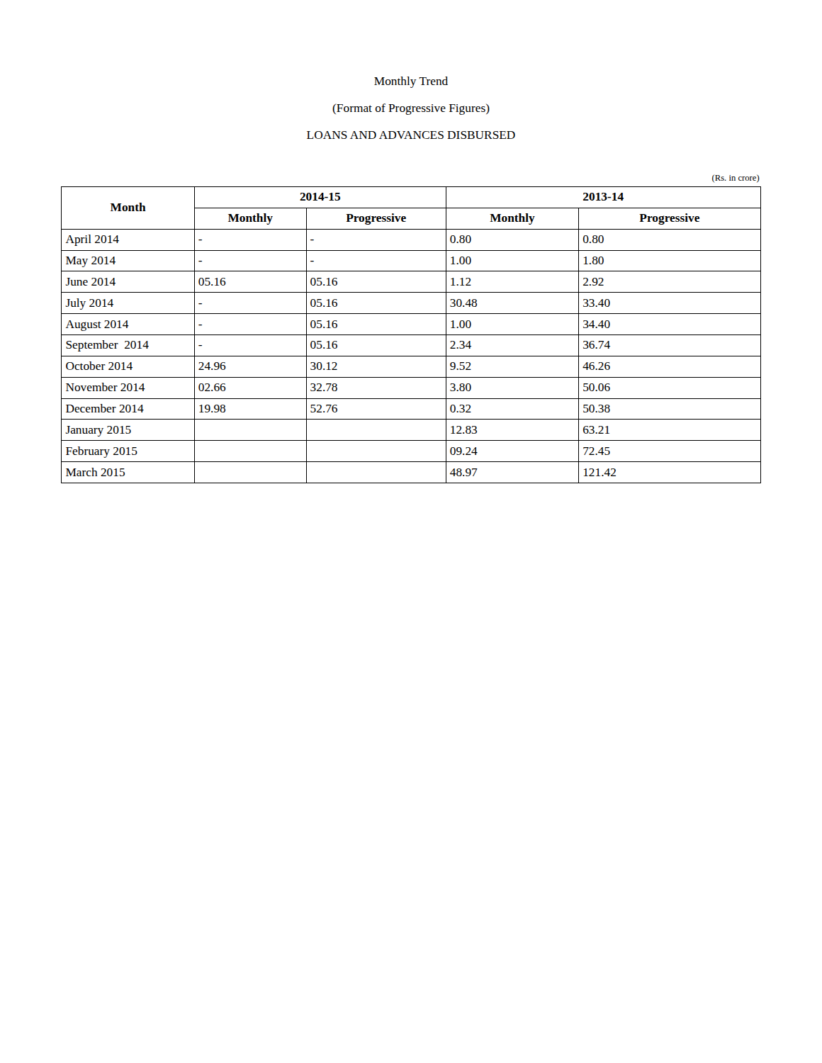Monthly Trend
(Format of Progressive Figures)
LOANS AND ADVANCES DISBURSED
(Rs. in crore)
| Month | 2014-15 | 2013-14 |
| --- | --- | --- |
| Monthly | Progressive | Monthly | Progressive |
| April 2014 | - | - | 0.80 | 0.80 |
| May 2014 | - | - | 1.00 | 1.80 |
| June 2014 | 05.16 | 05.16 | 1.12 | 2.92 |
| July 2014 | - | 05.16 | 30.48 | 33.40 |
| August 2014 | - | 05.16 | 1.00 | 34.40 |
| September 2014 | - | 05.16 | 2.34 | 36.74 |
| October 2014 | 24.96 | 30.12 | 9.52 | 46.26 |
| November 2014 | 02.66 | 32.78 | 3.80 | 50.06 |
| December 2014 | 19.98 | 52.76 | 0.32 | 50.38 |
| January 2015 | | | 12.83 | 63.21 |
| February 2015 | | | 09.24 | 72.45 |
| March 2015 | | | 48.97 | 121.42 |